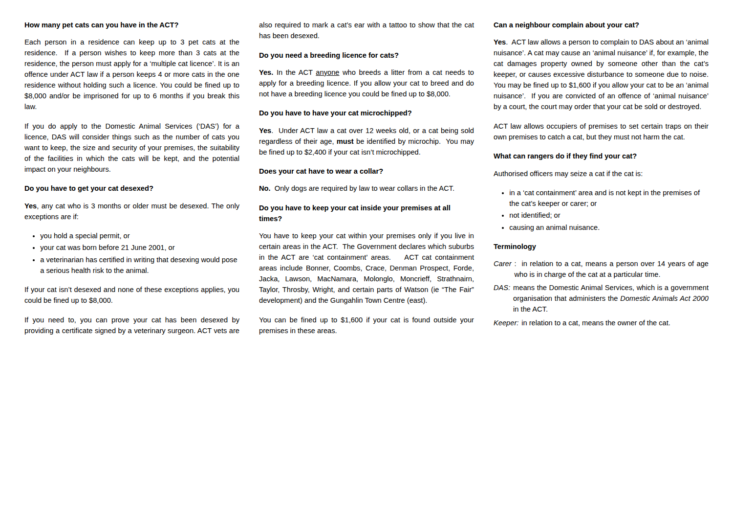How many pet cats can you have in the ACT?
Each person in a residence can keep up to 3 pet cats at the residence. If a person wishes to keep more than 3 cats at the residence, the person must apply for a ‘multiple cat licence’. It is an offence under ACT law if a person keeps 4 or more cats in the one residence without holding such a licence. You could be fined up to $8,000 and/or be imprisoned for up to 6 months if you break this law.
If you do apply to the Domestic Animal Services (‘DAS’) for a licence, DAS will consider things such as the number of cats you want to keep, the size and security of your premises, the suitability of the facilities in which the cats will be kept, and the potential impact on your neighbours.
Do you have to get your cat desexed?
Yes, any cat who is 3 months or older must be desexed. The only exceptions are if:
you hold a special permit, or
your cat was born before 21 June 2001, or
a veterinarian has certified in writing that desexing would pose a serious health risk to the animal.
If your cat isn’t desexed and none of these exceptions applies, you could be fined up to $8,000.
If you need to, you can prove your cat has been desexed by providing a certificate signed by a veterinary surgeon. ACT vets are also required to mark a cat’s ear with a tattoo to show that the cat has been desexed.
Do you need a breeding licence for cats?
Yes. In the ACT anyone who breeds a litter from a cat needs to apply for a breeding licence. If you allow your cat to breed and do not have a breeding licence you could be fined up to $8,000.
Do you have to have your cat microchipped?
Yes. Under ACT law a cat over 12 weeks old, or a cat being sold regardless of their age, must be identified by microchip. You may be fined up to $2,400 if your cat isn’t microchipped.
Does your cat have to wear a collar?
No. Only dogs are required by law to wear collars in the ACT.
Do you have to keep your cat inside your premises at all times?
You have to keep your cat within your premises only if you live in certain areas in the ACT. The Government declares which suburbs in the ACT are ‘cat containment’ areas. ACT cat containment areas include Bonner, Coombs, Crace, Denman Prospect, Forde, Jacka, Lawson, MacNamara, Molonglo, Moncrieff, Strathnairn, Taylor, Throsby, Wright, and certain parts of Watson (ie “The Fair” development) and the Gungahlin Town Centre (east).
You can be fined up to $1,600 if your cat is found outside your premises in these areas.
Can a neighbour complain about your cat?
Yes. ACT law allows a person to complain to DAS about an ‘animal nuisance’. A cat may cause an ‘animal nuisance’ if, for example, the cat damages property owned by someone other than the cat’s keeper, or causes excessive disturbance to someone due to noise. You may be fined up to $1,600 if you allow your cat to be an ‘animal nuisance’. If you are convicted of an offence of ‘animal nuisance’ by a court, the court may order that your cat be sold or destroyed.
ACT law allows occupiers of premises to set certain traps on their own premises to catch a cat, but they must not harm the cat.
What can rangers do if they find your cat?
Authorised officers may seize a cat if the cat is:
in a ‘cat containment’ area and is not kept in the premises of the cat’s keeper or carer; or
not identified; or
causing an animal nuisance.
Terminology
Carer: in relation to a cat, means a person over 14 years of age who is in charge of the cat at a particular time.
DAS: means the Domestic Animal Services, which is a government organisation that administers the Domestic Animals Act 2000 in the ACT.
Keeper: in relation to a cat, means the owner of the cat.